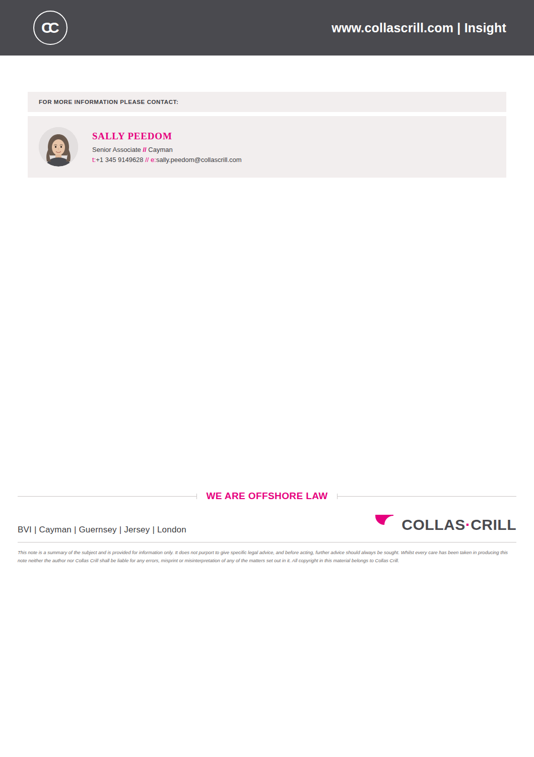www.collascrill.com | Insight
FOR MORE INFORMATION PLEASE CONTACT:
SALLY PEEDOM
Senior Associate // Cayman
t:+1 345 9149628 // e: sally.peedom@collascrill.com
WE ARE OFFSHORE LAW
BVI | Cayman | Guernsey | Jersey | London
COLLAS·CRILL
This note is a summary of the subject and is provided for information only. It does not purport to give specific legal advice, and before acting, further advice should always be sought. Whilst every care has been taken in producing this note neither the author nor Collas Crill shall be liable for any errors, misprint or misinterpretation of any of the matters set out in it. All copyright in this material belongs to Collas Crill.